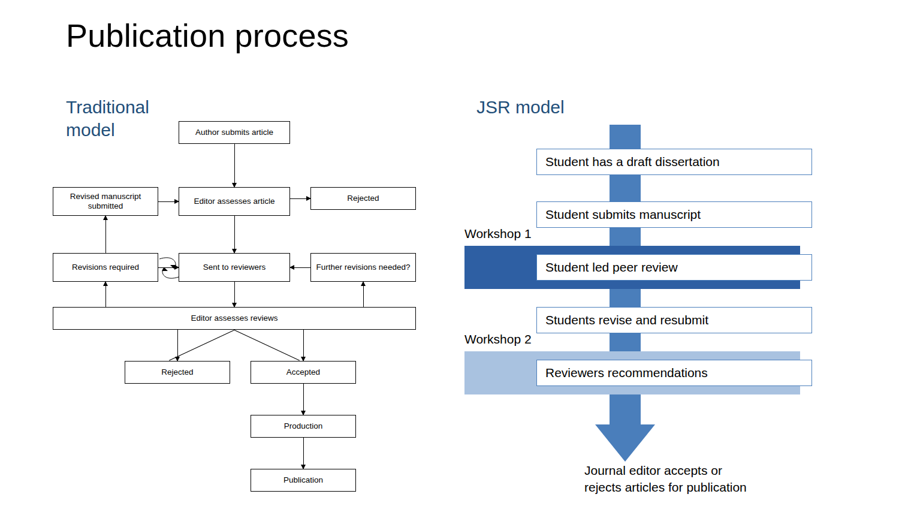Publication process
Traditional
model
Author submits article
Revised manuscript submitted
Editor assesses article
Rejected
Revisions required
Sent to reviewers
Further revisions needed?
Editor assesses reviews
Rejected
Accepted
Production
Publication
JSR model
Workshop 1
Workshop 2
Student has a draft dissertation
Student submits manuscript
Student led peer review
Students revise and resubmit
Reviewers recommendations
Journal editor accepts or
rejects articles for publication